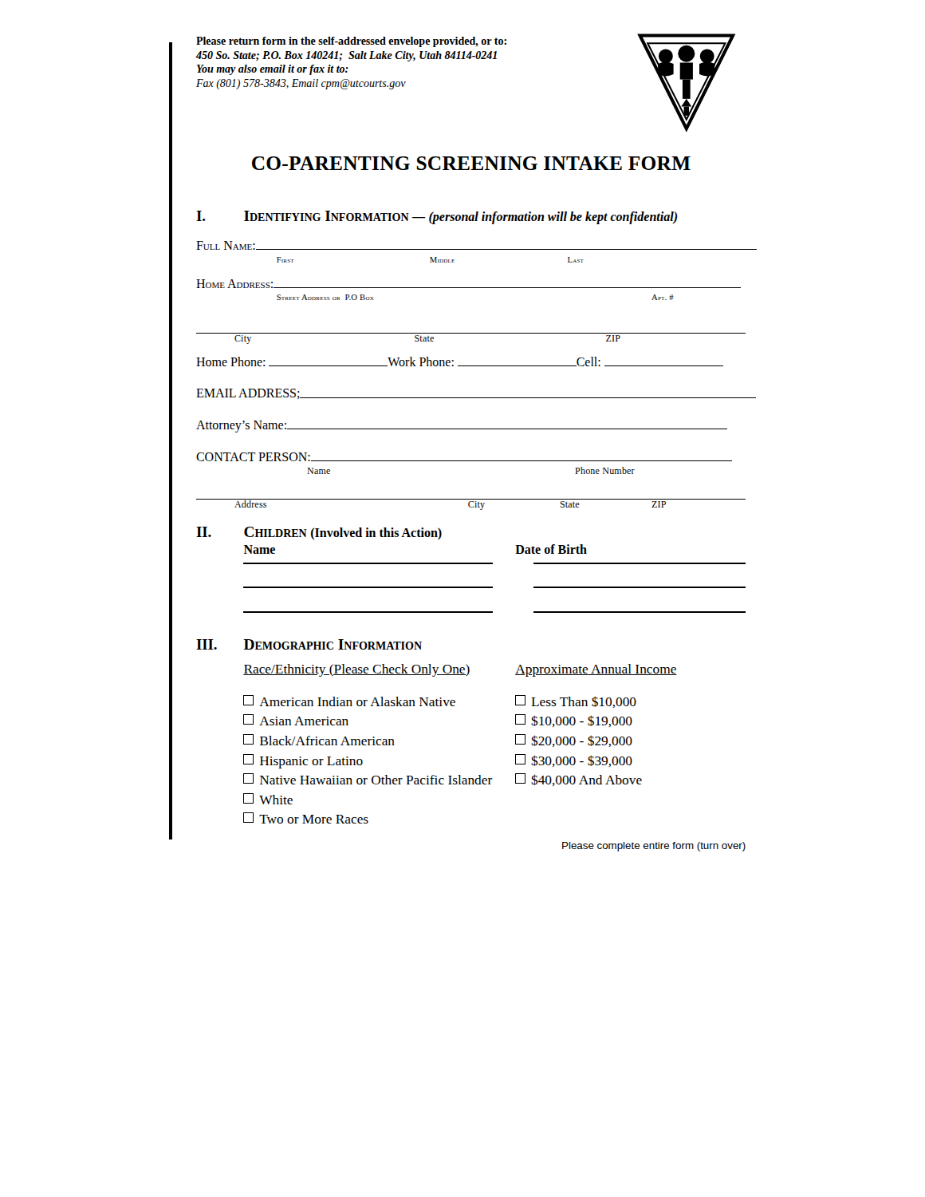Please return form in the self-addressed envelope provided, or to:
450 So. State; P.O. Box 140241; Salt Lake City, Utah 84114-0241
You may also email it or fax it to:
Fax (801) 578-3843, Email cpm@utcourts.gov
CO-PARENTING SCREENING INTAKE FORM
I.
Identifying Information — (personal information will be kept confidential)
Full Name:
First Middle Last
Home Address:
Street Address or P.O Box Apt. #
City State ZIP
Home Phone: Work Phone: Cell:
EMAIL ADDRESS;
Attorney’s Name:
CONTACT PERSON:
Name Phone Number
Address City State ZIP
II.
Children (Involved in this Action)
Name
Date of Birth
III.
Demographic Information
Race/Ethnicity (Please Check Only One)
American Indian or Alaskan Native
Asian American
Black/African American
Hispanic or Latino
Native Hawaiian or Other Pacific Islander
White
Two or More Races
Approximate Annual Income
Less Than $10,000
$10,000 - $19,000
$20,000 - $29,000
$30,000 - $39,000
$40,000 And Above
Please complete entire form (turn over)